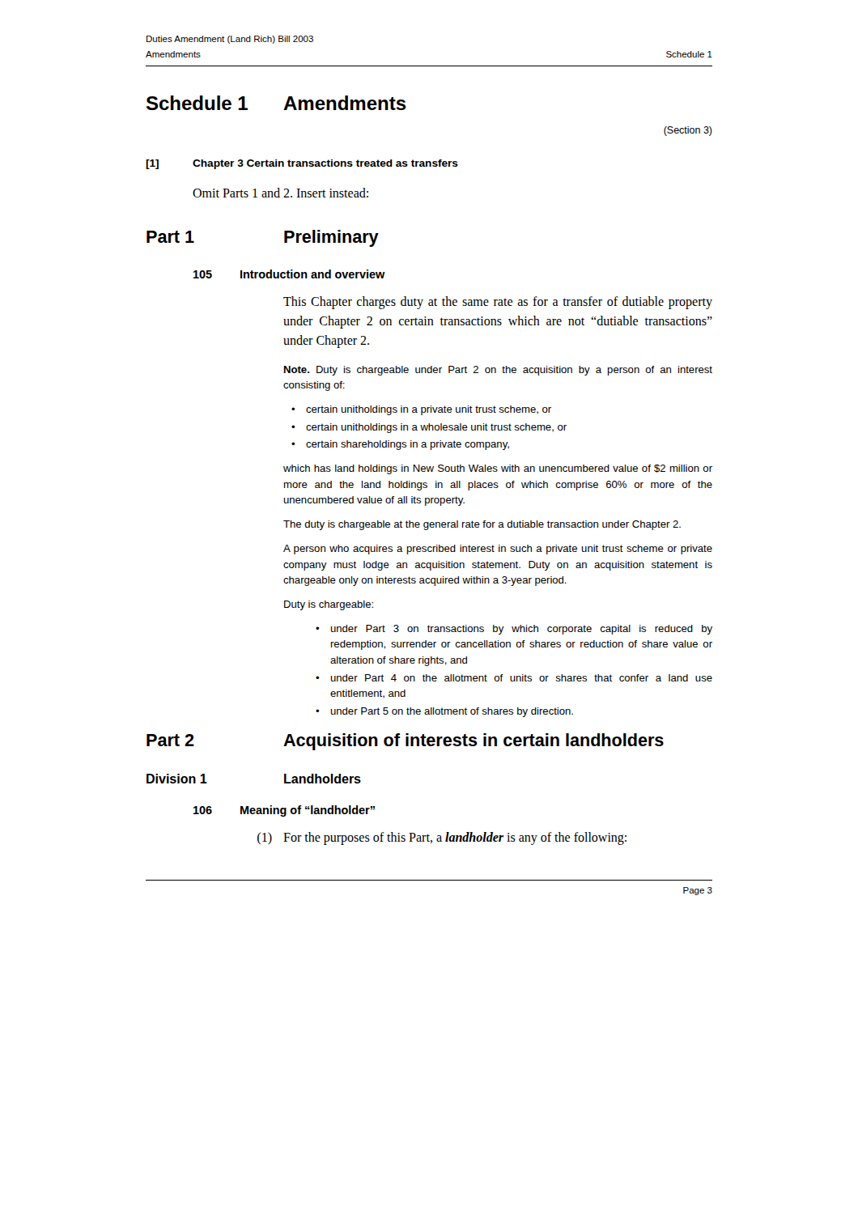Duties Amendment (Land Rich) Bill 2003
Amendments
Schedule 1
Schedule 1 Amendments
(Section 3)
[1] Chapter 3 Certain transactions treated as transfers
Omit Parts 1 and 2. Insert instead:
Part 1 Preliminary
105 Introduction and overview
This Chapter charges duty at the same rate as for a transfer of dutiable property under Chapter 2 on certain transactions which are not “dutiable transactions” under Chapter 2.
Note. Duty is chargeable under Part 2 on the acquisition by a person of an interest consisting of:
certain unitholdings in a private unit trust scheme, or
certain unitholdings in a wholesale unit trust scheme, or
certain shareholdings in a private company,
which has land holdings in New South Wales with an unencumbered value of $2 million or more and the land holdings in all places of which comprise 60% or more of the unencumbered value of all its property.
The duty is chargeable at the general rate for a dutiable transaction under Chapter 2.
A person who acquires a prescribed interest in such a private unit trust scheme or private company must lodge an acquisition statement. Duty on an acquisition statement is chargeable only on interests acquired within a 3-year period.
Duty is chargeable:
under Part 3 on transactions by which corporate capital is reduced by redemption, surrender or cancellation of shares or reduction of share value or alteration of share rights, and
under Part 4 on the allotment of units or shares that confer a land use entitlement, and
under Part 5 on the allotment of shares by direction.
Part 2 Acquisition of interests in certain landholders
Division 1 Landholders
106 Meaning of “landholder”
(1) For the purposes of this Part, a landholder is any of the following:
Page 3